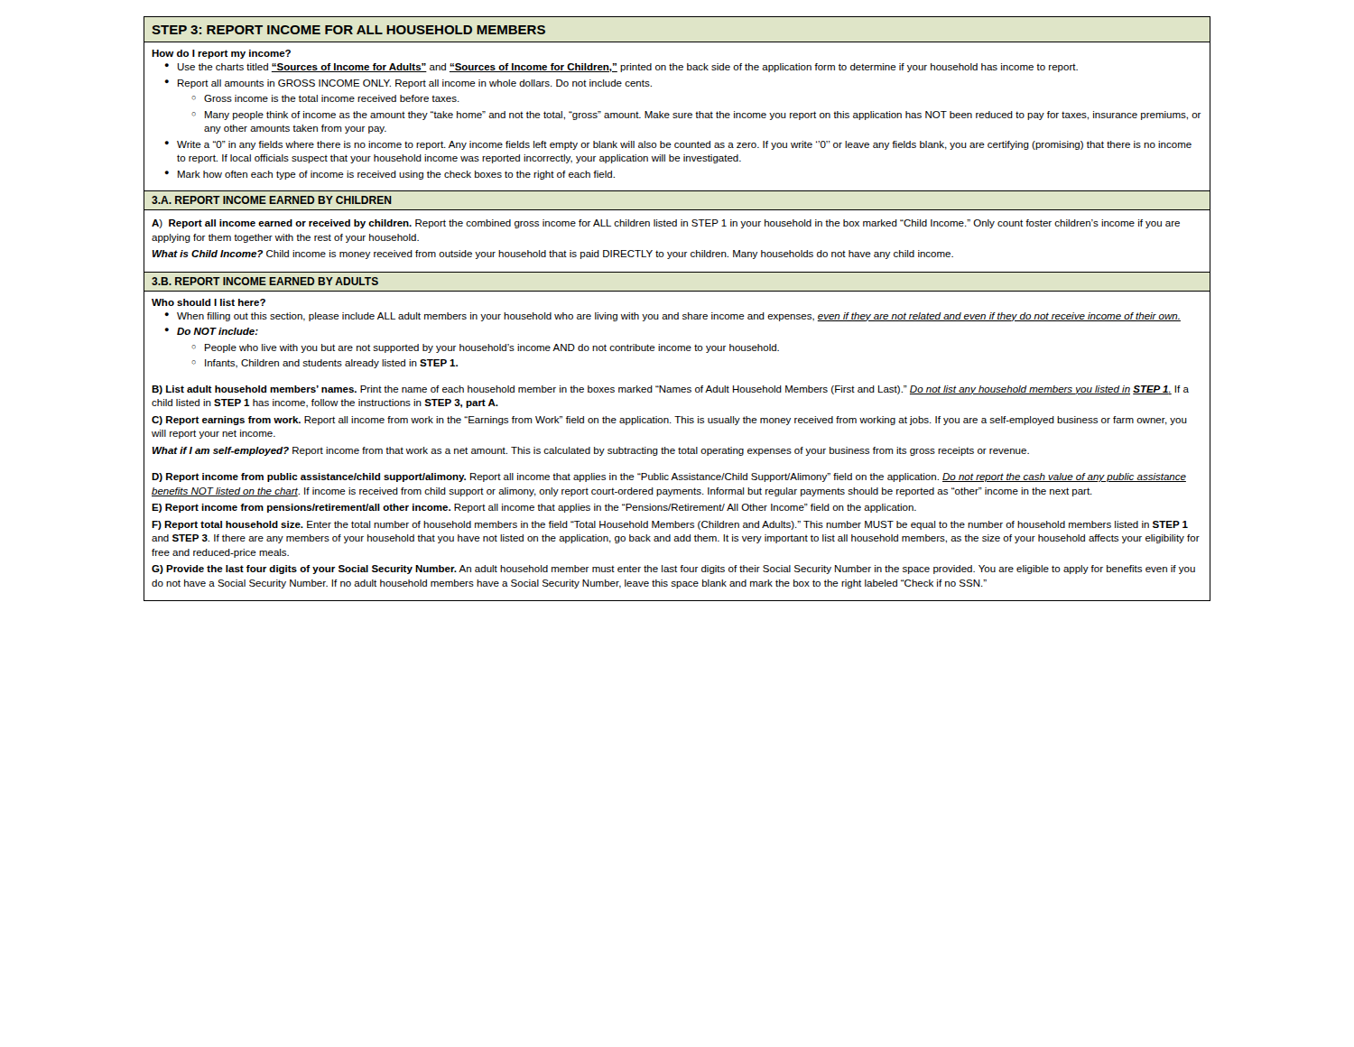STEP 3: REPORT INCOME FOR ALL HOUSEHOLD MEMBERS
How do I report my income?
Use the charts titled “Sources of Income for Adults” and “Sources of Income for Children,” printed on the back side of the application form to determine if your household has income to report.
Report all amounts in GROSS INCOME ONLY. Report all income in whole dollars. Do not include cents.
Gross income is the total income received before taxes.
Many people think of income as the amount they “take home” and not the total, “gross” amount. Make sure that the income you report on this application has NOT been reduced to pay for taxes, insurance premiums, or any other amounts taken from your pay.
Write a “0” in any fields where there is no income to report. Any income fields left empty or blank will also be counted as a zero. If you write ‘’0’’ or leave any fields blank, you are certifying (promising) that there is no income to report. If local officials suspect that your household income was reported incorrectly, your application will be investigated.
Mark how often each type of income is received using the check boxes to the right of each field.
3.A. REPORT INCOME EARNED BY CHILDREN
A) Report all income earned or received by children. Report the combined gross income for ALL children listed in STEP 1 in your household in the box marked “Child Income.” Only count foster children’s income if you are applying for them together with the rest of your household.
What is Child Income? Child income is money received from outside your household that is paid DIRECTLY to your children. Many households do not have any child income.
3.B. REPORT INCOME EARNED BY ADULTS
Who should I list here?
When filling out this section, please include ALL adult members in your household who are living with you and share income and expenses, even if they are not related and even if they do not receive income of their own.
Do NOT include:
People who live with you but are not supported by your household’s income AND do not contribute income to your household.
Infants, Children and students already listed in STEP 1.
B) List adult household members’ names. Print the name of each household member in the boxes marked “Names of Adult Household Members (First and Last).” Do not list any household members you listed in STEP 1. If a child listed in STEP 1 has income, follow the instructions in STEP 3, part A.
C) Report earnings from work. Report all income from work in the “Earnings from Work” field on the application. This is usually the money received from working at jobs. If you are a self-employed business or farm owner, you will report your net income.
What if I am self-employed? Report income from that work as a net amount. This is calculated by subtracting the total operating expenses of your business from its gross receipts or revenue.
D) Report income from public assistance/child support/alimony. Report all income that applies in the “Public Assistance/Child Support/Alimony” field on the application. Do not report the cash value of any public assistance benefits NOT listed on the chart. If income is received from child support or alimony, only report court-ordered payments. Informal but regular payments should be reported as “other” income in the next part.
E) Report income from pensions/retirement/all other income. Report all income that applies in the “Pensions/Retirement/ All Other Income” field on the application.
F) Report total household size. Enter the total number of household members in the field “Total Household Members (Children and Adults).” This number MUST be equal to the number of household members listed in STEP 1 and STEP 3. If there are any members of your household that you have not listed on the application, go back and add them. It is very important to list all household members, as the size of your household affects your eligibility for free and reduced-price meals.
G) Provide the last four digits of your Social Security Number. An adult household member must enter the last four digits of their Social Security Number in the space provided. You are eligible to apply for benefits even if you do not have a Social Security Number. If no adult household members have a Social Security Number, leave this space blank and mark the box to the right labeled “Check if no SSN.”